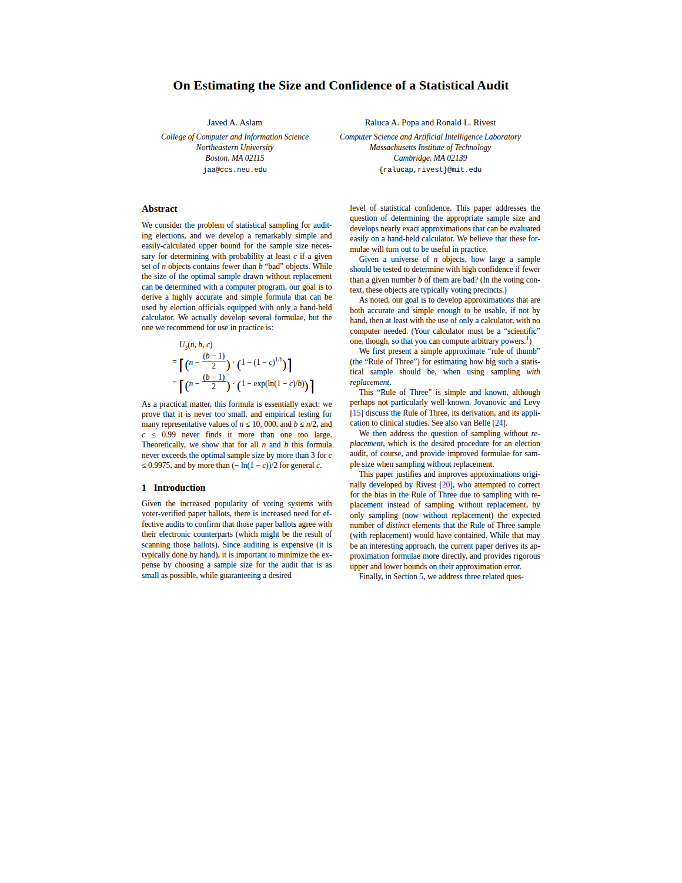On Estimating the Size and Confidence of a Statistical Audit
Javed A. Aslam
College of Computer and Information Science
Northeastern University
Boston, MA 02115
jaa@ccs.neu.edu
Raluca A. Popa and Ronald L. Rivest
Computer Science and Artificial Intelligence Laboratory
Massachusetts Institute of Technology
Cambridge, MA 02139
{ralucap,rivest}@mit.edu
Abstract
We consider the problem of statistical sampling for auditing elections, and we develop a remarkably simple and easily-calculated upper bound for the sample size necessary for determining with probability at least c if a given set of n objects contains fewer than b “bad” objects. While the size of the optimal sample drawn without replacement can be determined with a computer program, our goal is to derive a highly accurate and simple formula that can be used by election officials equipped with only a hand-held calculator. We actually develop several formulae, but the one we recommend for use in practice is:
U3(n, b, c)
=
⌈(n − (b − 1) 2) · (1 − (1 − c)1/b)⌉
=
⌈(n − (b − 1) 2) · (1 − exp(ln(1 − c)/b))⌉
As a practical matter, this formula is essentially exact: we prove that it is never too small, and empirical testing for many representative values of n ≤ 10, 000, and b ≤ n/2, and c ≤ 0.99 never finds it more than one too large. Theoretically, we show that for all n and b this formula never exceeds the optimal sample size by more than 3 for c ≤ 0.9975, and by more than (− ln(1 − c))/2 for general c.
1 Introduction
Given the increased popularity of voting systems with voter-verified paper ballots, there is increased need for effective audits to confirm that those paper ballots agree with their electronic counterparts (which might be the result of scanning those ballots). Since auditing is expensive (it is typically done by hand), it is important to minimize the expense by choosing a sample size for the audit that is as small as possible, while guaranteeing a desired
level of statistical confidence. This paper addresses the question of determining the appropriate sample size and develops nearly exact approximations that can be evaluated easily on a hand-held calculator. We believe that these formulae will turn out to be useful in practice.
Given a universe of n objects, how large a sample should be tested to determine with high confidence if fewer than a given number b of them are bad? (In the voting context, these objects are typically voting precincts.)
As noted, our goal is to develop approximations that are both accurate and simple enough to be usable, if not by hand, then at least with the use of only a calculator, with no computer needed. (Your calculator must be a “scientific” one, though, so that you can compute arbitrary powers.1)
We first present a simple approximate “rule of thumb” (the “Rule of Three”) for estimating how big such a statistical sample should be, when using sampling with replacement.
This “Rule of Three” is simple and known, although perhaps not particularly well-known. Jovanovic and Levy [15] discuss the Rule of Three, its derivation, and its application to clinical studies. See also van Belle [24].
We then address the question of sampling without replacement, which is the desired procedure for an election audit, of course, and provide improved formulae for sample size when sampling without replacement.
This paper justifies and improves approximations originally developed by Rivest [20], who attempted to correct for the bias in the Rule of Three due to sampling with replacement instead of sampling without replacement, by only sampling (now without replacement) the expected number of distinct elements that the Rule of Three sample (with replacement) would have contained. While that may be an interesting approach, the current paper derives its approximation formulae more directly, and provides rigorous upper and lower bounds on their approximation error.
Finally, in Section 5, we address three related ques-